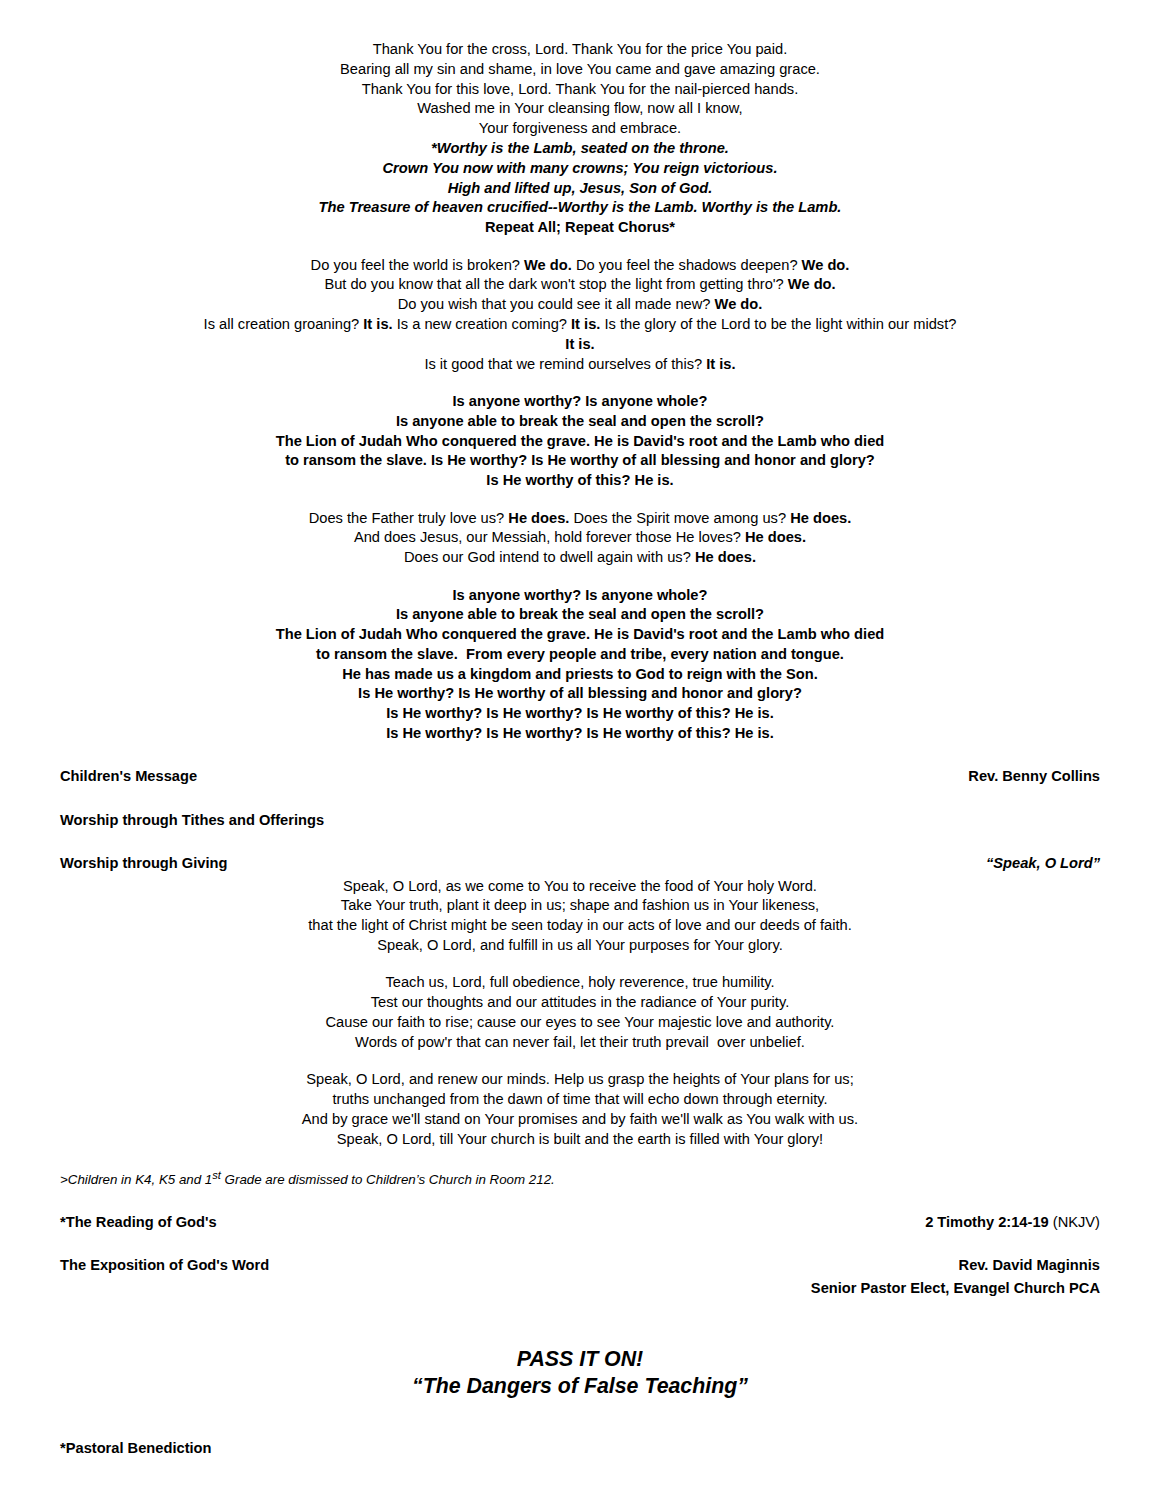Thank You for the cross, Lord. Thank You for the price You paid.
Bearing all my sin and shame, in love You came and gave amazing grace.
Thank You for this love, Lord. Thank You for the nail-pierced hands.
Washed me in Your cleansing flow, now all I know,
Your forgiveness and embrace.
*Worthy is the Lamb, seated on the throne.
Crown You now with many crowns; You reign victorious.
High and lifted up, Jesus, Son of God.
The Treasure of heaven crucified--Worthy is the Lamb. Worthy is the Lamb.
Repeat All; Repeat Chorus*
Do you feel the world is broken? We do. Do you feel the shadows deepen? We do.
But do you know that all the dark won't stop the light from getting thro'? We do.
Do you wish that you could see it all made new? We do.
Is all creation groaning? It is. Is a new creation coming? It is. Is the glory of the Lord to be the light within our midst? It is.
Is it good that we remind ourselves of this? It is.
Is anyone worthy? Is anyone whole?
Is anyone able to break the seal and open the scroll?
The Lion of Judah Who conquered the grave. He is David's root and the Lamb who died
to ransom the slave. Is He worthy? Is He worthy of all blessing and honor and glory?
Is He worthy of this? He is.
Does the Father truly love us? He does. Does the Spirit move among us? He does.
And does Jesus, our Messiah, hold forever those He loves? He does.
Does our God intend to dwell again with us? He does.
Is anyone worthy? Is anyone whole?
Is anyone able to break the seal and open the scroll?
The Lion of Judah Who conquered the grave. He is David's root and the Lamb who died
to ransom the slave. From every people and tribe, every nation and tongue.
He has made us a kingdom and priests to God to reign with the Son.
Is He worthy? Is He worthy of all blessing and honor and glory?
Is He worthy? Is He worthy? Is He worthy of this? He is.
Is He worthy? Is He worthy? Is He worthy of this? He is.
Children's Message
Rev. Benny Collins
Worship through Tithes and Offerings
Worship through Giving
“Speak, O Lord”
Speak, O Lord, as we come to You to receive the food of Your holy Word.
Take Your truth, plant it deep in us; shape and fashion us in Your likeness,
that the light of Christ might be seen today in our acts of love and our deeds of faith.
Speak, O Lord, and fulfill in us all Your purposes for Your glory.
Teach us, Lord, full obedience, holy reverence, true humility.
Test our thoughts and our attitudes in the radiance of Your purity.
Cause our faith to rise; cause our eyes to see Your majestic love and authority.
Words of pow'r that can never fail, let their truth prevail over unbelief.
Speak, O Lord, and renew our minds. Help us grasp the heights of Your plans for us;
truths unchanged from the dawn of time that will echo down through eternity.
And by grace we'll stand on Your promises and by faith we'll walk as You walk with us.
Speak, O Lord, till Your church is built and the earth is filled with Your glory!
>Children in K4, K5 and 1st Grade are dismissed to Children’s Church in Room 212.
*The Reading of God's
2 Timothy 2:14-19 (NKJV)
The Exposition of God's Word
Rev. David Maginnis
Senior Pastor Elect, Evangel Church PCA
PASS IT ON!
“The Dangers of False Teaching”
*Pastoral Benediction